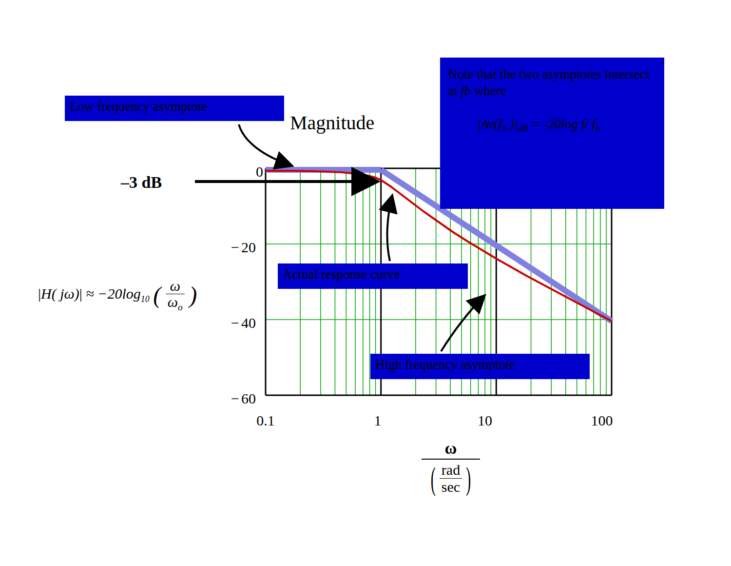Magnitude
Low frequency asymptote
Note that the two asymptotes intersect at fb where
|Av(fb )|dB = -20log f/ fb
Actual response curve
High frequency asymptote
–3 dB
|H( jω)| ≈ −20log10 ( ωωo )
0
−20
−40
−60
0.1
1
10
100
ω ( rad sec )